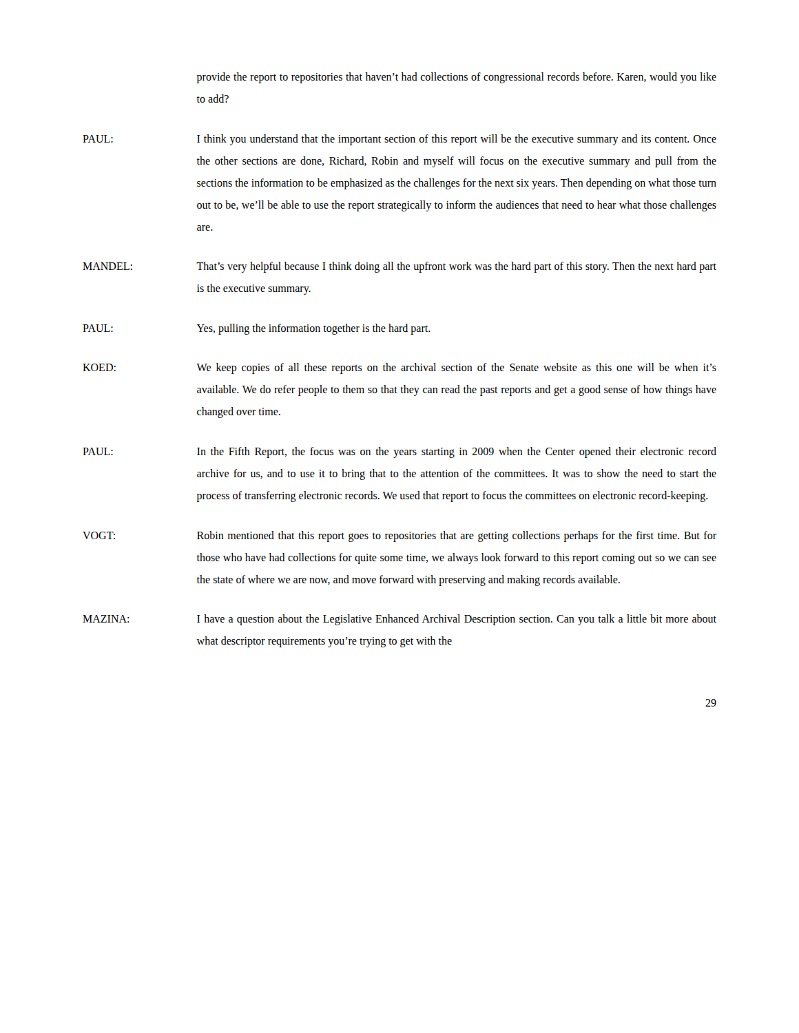| | provide the report to repositories that haven’t had collections of congressional records before. Karen, would you like to add? |
| PAUL: | I think you understand that the important section of this report will be the executive summary and its content. Once the other sections are done, Richard, Robin and myself will focus on the executive summary and pull from the sections the information to be emphasized as the challenges for the next six years. Then depending on what those turn out to be, we’ll be able to use the report strategically to inform the audiences that need to hear what those challenges are. |
| MANDEL: | That’s very helpful because I think doing all the upfront work was the hard part of this story. Then the next hard part is the executive summary. |
| PAUL: | Yes, pulling the information together is the hard part. |
| KOED: | We keep copies of all these reports on the archival section of the Senate website as this one will be when it’s available. We do refer people to them so that they can read the past reports and get a good sense of how things have changed over time. |
| PAUL: | In the Fifth Report, the focus was on the years starting in 2009 when the Center opened their electronic record archive for us, and to use it to bring that to the attention of the committees. It was to show the need to start the process of transferring electronic records. We used that report to focus the committees on electronic record-keeping. |
| VOGT: | Robin mentioned that this report goes to repositories that are getting collections perhaps for the first time. But for those who have had collections for quite some time, we always look forward to this report coming out so we can see the state of where we are now, and move forward with preserving and making records available. |
| MAZINA: | I have a question about the Legislative Enhanced Archival Description section. Can you talk a little bit more about what descriptor requirements you’re trying to get with the |
29